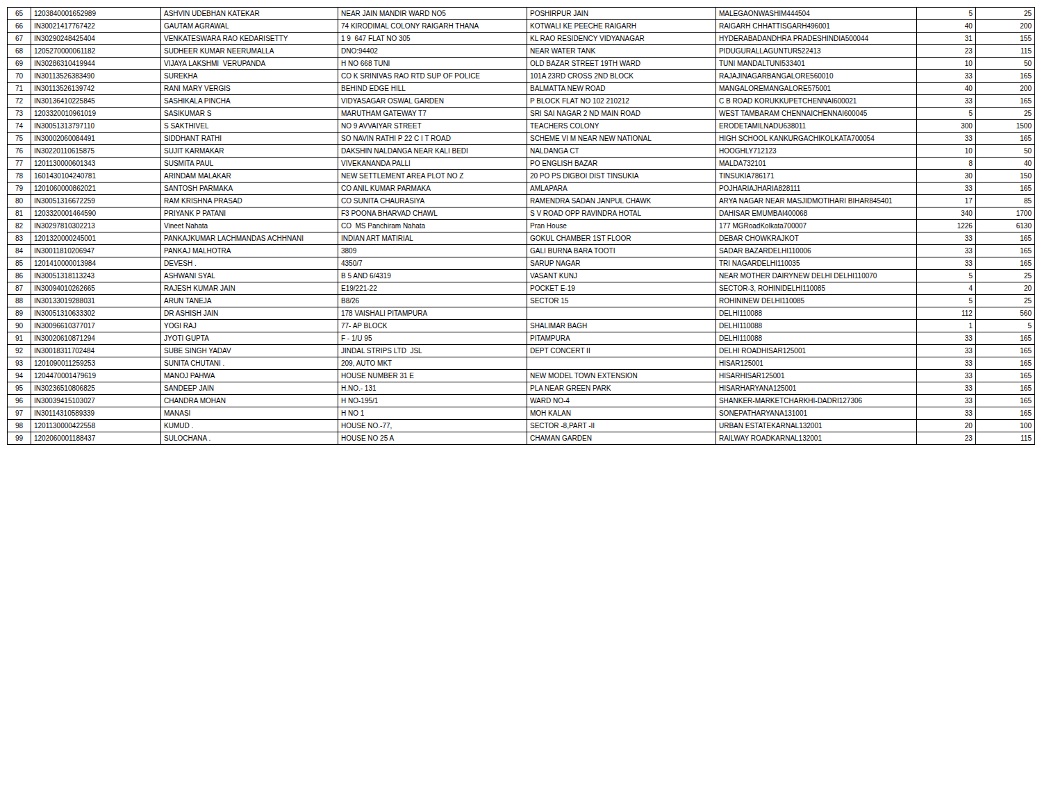| 65 | 1203840001652989 | ASHVIN UDEBHAN KATEKAR | NEAR JAIN MANDIR WARD NO5 | POSHIRPUR JAIN | MALEGAONWASHIM444504 | 5 | 25 |
| 66 | IN30021417767422 | GAUTAM AGRAWAL | 74 KIRODIMAL COLONY RAIGARH THANA | KOTWALI KE PEECHE RAIGARH | RAIGARH CHHATTISGARH496001 | 40 | 200 |
| 67 | IN30290248425404 | VENKATESWARA RAO KEDARISETTY | 1 9 647 FLAT NO 305 | KL RAO RESIDENCY VIDYANAGAR | HYDERABADANDHRA PRADESHINDIA500044 | 31 | 155 |
| 68 | 1205270000061182 | SUDHEER KUMAR NEERUMALLA | DNO:94402 | NEAR WATER TANK | PIDUGURALLAGUNTUR522413 | 23 | 115 |
| 69 | IN30286310419944 | VIJAYA LAKSHMI VERUPANDA | H NO 668 TUNI | OLD BAZAR STREET 19TH WARD | TUNI MANDALTUNI533401 | 10 | 50 |
| 70 | IN30113526383490 | SUREKHA | CO K SRINIVAS RAO RTD SUP OF POLICE | 101A 23RD CROSS 2ND BLOCK | RAJAJINAGARBANGALORE560010 | 33 | 165 |
| 71 | IN30113526139742 | RANI MARY VERGIS | BEHIND EDGE HILL | BALMATTA NEW ROAD | MANGALOREMANGALORE575001 | 40 | 200 |
| 72 | IN30136410225845 | SASHIKALA PINCHA | VIDYASAGAR OSWAL GARDEN | P BLOCK FLAT NO 102 210212 | C B ROAD KORUKKUPETCHENNAI600021 | 33 | 165 |
| 73 | 1203320010961019 | SASIKUMAR S | MARUTHAM GATEWAY T7 | SRI SAI NAGAR 2 ND MAIN ROAD | WEST TAMBARAM CHENNAICHENNAI600045 | 5 | 25 |
| 74 | IN30051313797110 | S SAKTHIVEL | NO 9 AVVAIYAR STREET | TEACHERS COLONY | ERODETAMILNADU638011 | 300 | 1500 |
| 75 | IN30002060084491 | SIDDHANT RATHI | SO NAVIN RATHI P 22 C I T ROAD | SCHEME VI M NEAR NEW NATIONAL | HIGH SCHOOL KANKURGACHIKOLKATA700054 | 33 | 165 |
| 76 | IN30220110615875 | SUJIT KARMAKAR | DAKSHIN NALDANGA NEAR KALI BEDI | NALDANGA CT | HOOGHLY712123 | 10 | 50 |
| 77 | 1201130000601343 | SUSMITA PAUL | VIVEKANANDA PALLI | PO ENGLISH BAZAR | MALDA732101 | 8 | 40 |
| 78 | 1601430104240781 | ARINDAM MALAKAR | NEW SETTLEMENT AREA PLOT NO Z | 20 PO PS DIGBOI DIST TINSUKIA | TINSUKIA786171 | 30 | 150 |
| 79 | 1201060000862021 | SANTOSH PARMAKA | CO ANIL KUMAR PARMAKA | AMLAPARA | POJHARIAJHARIA828111 | 33 | 165 |
| 80 | IN30051316672259 | RAM KRISHNA PRASAD | CO SUNITA CHAURASIYA | RAMENDRA SADAN JANPUL CHAWK | ARYA NAGAR NEAR MASJIDMOTIHARI BIHAR845401 | 17 | 85 |
| 81 | 1203320001464590 | PRIYANK P PATANI | F3 POONA BHARVAD CHAWL | S V ROAD OPP RAVINDRA HOTAL | DAHISAR EMUMBAI400068 | 340 | 1700 |
| 82 | IN30297810302213 | Vineet Nahata | CO MS Panchiram Nahata | Pran House | 177 MGRoadKolkata700007 | 1226 | 6130 |
| 83 | 1201320000245001 | PANKAJKUMAR LACHMANDAS ACHHNANI | INDIAN ART MATIRIAL | GOKUL CHAMBER 1ST FLOOR | DEBAR CHOWKRAJKOT | 33 | 165 |
| 84 | IN30011810206947 | PANKAJ MALHOTRA | 3809 | GALI BURNA BARA TOOTI | SADAR BAZARDELHI110006 | 33 | 165 |
| 85 | 1201410000013984 | DEVESH . | 4350/7 | SARUP NAGAR | TRI NAGARDELHI110035 | 33 | 165 |
| 86 | IN30051318113243 | ASHWANI SYAL | B 5 AND 6/4319 | VASANT KUNJ | NEAR MOTHER DAIRYNEW DELHI DELHI110070 | 5 | 25 |
| 87 | IN30094010262665 | RAJESH KUMAR JAIN | E19/221-22 | POCKET E-19 | SECTOR-3, ROHINIDELHI110085 | 4 | 20 |
| 88 | IN30133019288031 | ARUN TANEJA | B8/26 | SECTOR 15 | ROHININEW DELHI110085 | 5 | 25 |
| 89 | IN30051310633302 | DR ASHISH JAIN | 178 VAISHALI PITAMPURA | | DELHI110088 | 112 | 560 |
| 90 | IN30096610377017 | YOGI RAJ | 77- AP BLOCK | SHALIMAR BAGH | DELHI110088 | 1 | 5 |
| 91 | IN30020610871294 | JYOTI GUPTA | F - 1/U 95 | PITAMPURA | DELHI110088 | 33 | 165 |
| 92 | IN30018311702484 | SUBE SINGH YADAV | JINDAL STRIPS LTD JSL | DEPT CONCERT II | DELHI ROADHISAR125001 | 33 | 165 |
| 93 | 1201090011259253 | SUNITA CHUTANI . | 209, AUTO MKT | | HISAR125001 | 33 | 165 |
| 94 | 1204470001479619 | MANOJ PAHWA | HOUSE NUMBER 31 E | NEW MODEL TOWN EXTENSION | HISARHISAR125001 | 33 | 165 |
| 95 | IN30236510806825 | SANDEEP JAIN | H.NO.- 131 | PLA NEAR GREEN PARK | HISARHARYANA125001 | 33 | 165 |
| 96 | IN30039415103027 | CHANDRA MOHAN | H NO-195/1 | WARD NO-4 | SHANKER-MARKETCHARKHI-DADRI127306 | 33 | 165 |
| 97 | IN30114310589339 | MANASI | H NO 1 | MOH KALAN | SONEPATHARYANA131001 | 33 | 165 |
| 98 | 1201130000422558 | KUMUD . | HOUSE NO.-77, | SECTOR -8,PART -II | URBAN ESTATEKARNAL132001 | 20 | 100 |
| 99 | 1202060001188437 | SULOCHANA . | HOUSE NO 25 A | CHAMAN GARDEN | RAILWAY ROADKARNAL132001 | 23 | 115 |